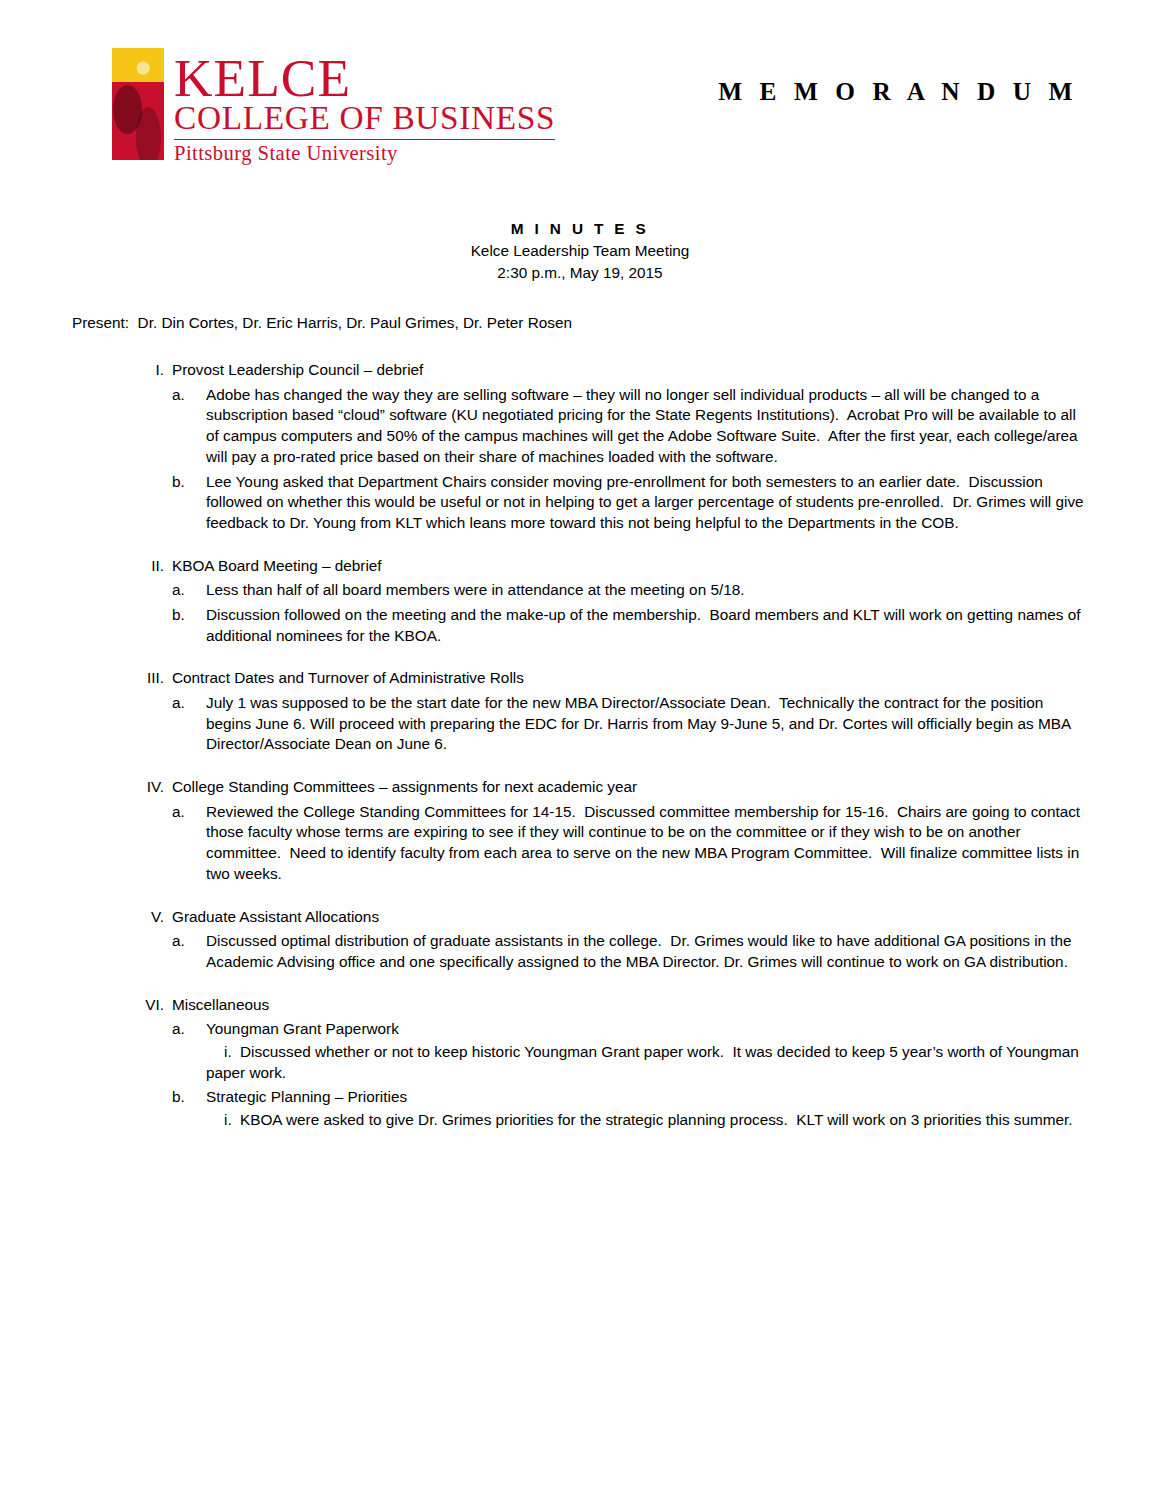KELCE
COLLEGE OF BUSINESS
Pittsburg State University
M E M O R A N D U M
M I N U T E S
Kelce Leadership Team Meeting
2:30 p.m., May 19, 2015
Present: Dr. Din Cortes, Dr. Eric Harris, Dr. Paul Grimes, Dr. Peter Rosen
Provost Leadership Council – debrief
Adobe has changed the way they are selling software – they will no longer sell individual products – all will be changed to a subscription based “cloud” software (KU negotiated pricing for the State Regents Institutions). Acrobat Pro will be available to all of campus computers and 50% of the campus machines will get the Adobe Software Suite. After the first year, each college/area will pay a pro-rated price based on their share of machines loaded with the software.
Lee Young asked that Department Chairs consider moving pre-enrollment for both semesters to an earlier date. Discussion followed on whether this would be useful or not in helping to get a larger percentage of students pre-enrolled. Dr. Grimes will give feedback to Dr. Young from KLT which leans more toward this not being helpful to the Departments in the COB.
KBOA Board Meeting – debrief
Less than half of all board members were in attendance at the meeting on 5/18.
Discussion followed on the meeting and the make-up of the membership. Board members and KLT will work on getting names of additional nominees for the KBOA.
Contract Dates and Turnover of Administrative Rolls
July 1 was supposed to be the start date for the new MBA Director/Associate Dean. Technically the contract for the position begins June 6. Will proceed with preparing the EDC for Dr. Harris from May 9-June 5, and Dr. Cortes will officially begin as MBA Director/Associate Dean on June 6.
College Standing Committees – assignments for next academic year
Reviewed the College Standing Committees for 14-15. Discussed committee membership for 15-16. Chairs are going to contact those faculty whose terms are expiring to see if they will continue to be on the committee or if they wish to be on another committee. Need to identify faculty from each area to serve on the new MBA Program Committee. Will finalize committee lists in two weeks.
Graduate Assistant Allocations
Discussed optimal distribution of graduate assistants in the college. Dr. Grimes would like to have additional GA positions in the Academic Advising office and one specifically assigned to the MBA Director. Dr. Grimes will continue to work on GA distribution.
Miscellaneous
Youngman Grant Paperwork
i. Discussed whether or not to keep historic Youngman Grant paper work. It was decided to keep 5 year’s worth of Youngman paper work.
Strategic Planning – Priorities
i. KBOA were asked to give Dr. Grimes priorities for the strategic planning process. KLT will work on 3 priorities this summer.